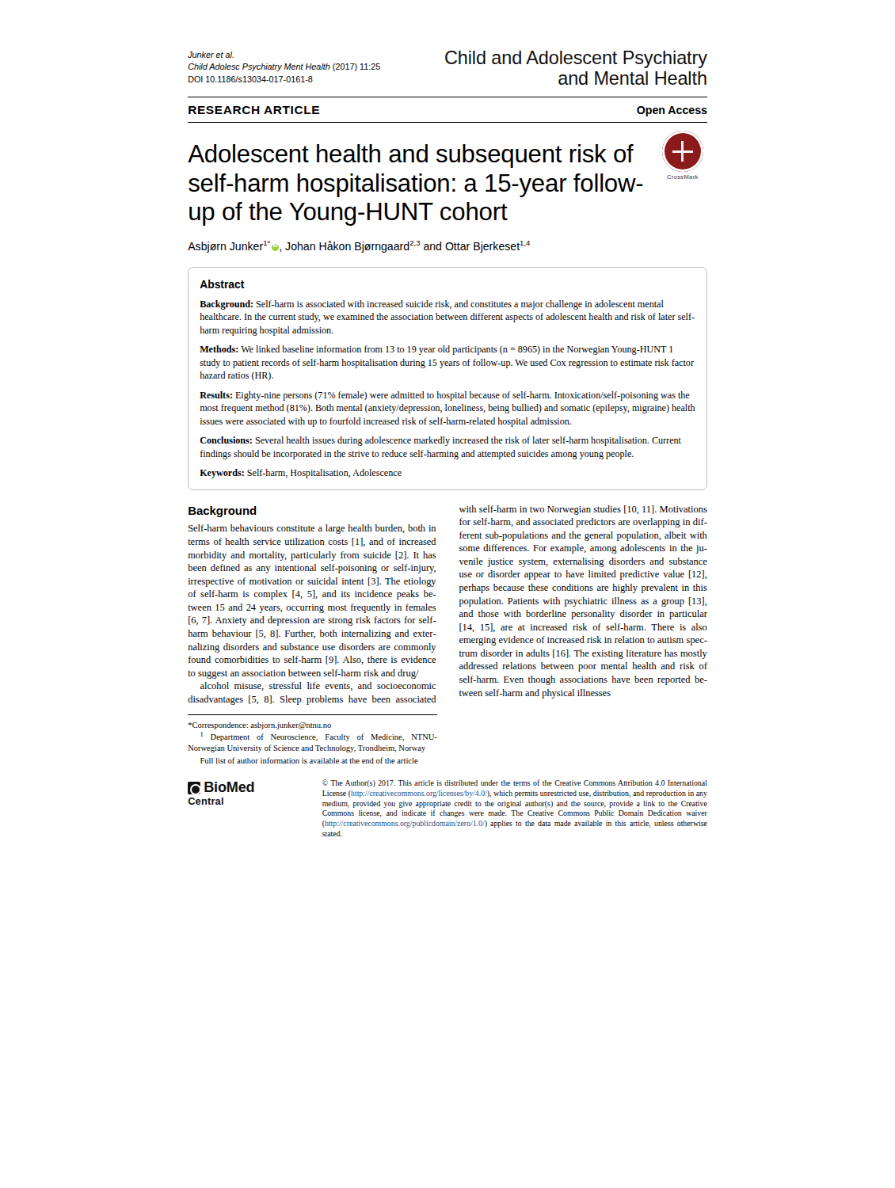Junker et al.
Child Adolesc Psychiatry Ment Health (2017) 11:25
DOI 10.1186/s13034-017-0161-8
Child and Adolescent Psychiatry
and Mental Health
RESEARCH ARTICLE
Open Access
CrossMark
Adolescent health and subsequent risk of self-harm hospitalisation: a 15-year follow-up of the Young-HUNT cohort
Asbjørn Junker1* , Johan Håkon Bjørngaard2,3 and Ottar Bjerkeset1,4
Abstract
Background: Self-harm is associated with increased suicide risk, and constitutes a major challenge in adolescent mental healthcare. In the current study, we examined the association between different aspects of adolescent health and risk of later self-harm requiring hospital admission.
Methods: We linked baseline information from 13 to 19 year old participants (n = 8965) in the Norwegian Young-HUNT 1 study to patient records of self-harm hospitalisation during 15 years of follow-up. We used Cox regression to estimate risk factor hazard ratios (HR).
Results: Eighty-nine persons (71% female) were admitted to hospital because of self-harm. Intoxication/self-poisoning was the most frequent method (81%). Both mental (anxiety/depression, loneliness, being bullied) and somatic (epilepsy, migraine) health issues were associated with up to fourfold increased risk of self-harm-related hospital admission.
Conclusions: Several health issues during adolescence markedly increased the risk of later self-harm hospitalisation. Current findings should be incorporated in the strive to reduce self-harming and attempted suicides among young people.
Keywords: Self-harm, Hospitalisation, Adolescence
Background
Self-harm behaviours constitute a large health burden, both in terms of health service utilization costs [1], and of increased morbidity and mortality, particularly from suicide [2]. It has been defined as any intentional self-poisoning or self-injury, irrespective of motivation or suicidal intent [3]. The etiology of self-harm is complex [4, 5], and its incidence peaks between 15 and 24 years, occurring most frequently in females [6, 7]. Anxiety and depression are strong risk factors for self-harm behaviour [5, 8]. Further, both internalizing and externalizing disorders and substance use disorders are commonly found comorbidities to self-harm [9]. Also, there is evidence to suggest an association between self-harm risk and drug/
alcohol misuse, stressful life events, and socioeconomic disadvantages [5, 8]. Sleep problems have been associated with self-harm in two Norwegian studies [10, 11]. Motivations for self-harm, and associated predictors are overlapping in different sub-populations and the general population, albeit with some differences. For example, among adolescents in the juvenile justice system, externalising disorders and substance use or disorder appear to have limited predictive value [12], perhaps because these conditions are highly prevalent in this population. Patients with psychiatric illness as a group [13], and those with borderline personality disorder in particular [14, 15], are at increased risk of self-harm. There is also emerging evidence of increased risk in relation to autism spectrum disorder in adults [16]. The existing literature has mostly addressed relations between poor mental health and risk of self-harm. Even though associations have been reported between self-harm and physical illnesses
*Correspondence: asbjorn.junker@ntnu.no
1 Department of Neuroscience, Faculty of Medicine, NTNU-Norwegian University of Science and Technology, Trondheim, Norway
Full list of author information is available at the end of the article
Bio Med
Central
© The Author(s) 2017. This article is distributed under the terms of the Creative Commons Attribution 4.0 International License (http://creativecommons.org/licenses/by/4.0/), which permits unrestricted use, distribution, and reproduction in any medium, provided you give appropriate credit to the original author(s) and the source, provide a link to the Creative Commons license, and indicate if changes were made. The Creative Commons Public Domain Dedication waiver (http://creativecommons.org/publicdomain/zero/1.0/) applies to the data made available in this article, unless otherwise stated.